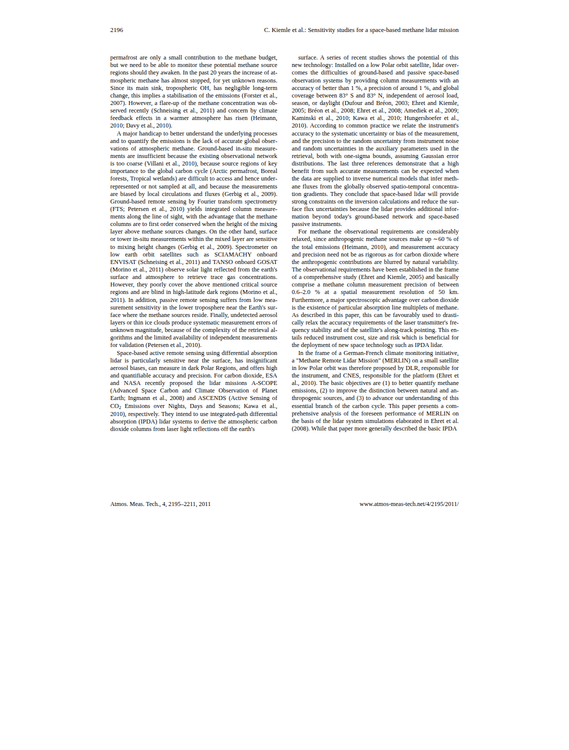2196 C. Kiemle et al.: Sensitivity studies for a space-based methane lidar mission
permafrost are only a small contribution to the methane budget, but we need to be able to monitor these potential methane source regions should they awaken. In the past 20 years the increase of atmospheric methane has almost stopped, for yet unknown reasons. Since its main sink, tropospheric OH, has negligible long-term change, this implies a stabilisation of the emissions (Forster et al., 2007). However, a flare-up of the methane concentration was observed recently (Schneising et al., 2011) and concern by climate feedback effects in a warmer atmosphere has risen (Heimann, 2010; Davy et al., 2010).
A major handicap to better understand the underlying processes and to quantify the emissions is the lack of accurate global observations of atmospheric methane. Ground-based in-situ measurements are insufficient because the existing observational network is too coarse (Villani et al., 2010), because source regions of key importance to the global carbon cycle (Arctic permafrost, Boreal forests, Tropical wetlands) are difficult to access and hence underrepresented or not sampled at all, and because the measurements are biased by local circulations and fluxes (Gerbig et al., 2009). Ground-based remote sensing by Fourier transform spectrometry (FTS; Petersen et al., 2010) yields integrated column measurements along the line of sight, with the advantage that the methane columns are to first order conserved when the height of the mixing layer above methane sources changes. On the other hand, surface or tower in-situ measurements within the mixed layer are sensitive to mixing height changes (Gerbig et al., 2009). Spectrometer on low earth orbit satellites such as SCIAMACHY onboard ENVISAT (Schneising et al., 2011) and TANSO onboard GOSAT (Morino et al., 2011) observe solar light reflected from the earth's surface and atmosphere to retrieve trace gas concentrations. However, they poorly cover the above mentioned critical source regions and are blind in high-latitude dark regions (Morino et al., 2011). In addition, passive remote sensing suffers from low measurement sensitivity in the lower troposphere near the Earth's surface where the methane sources reside. Finally, undetected aerosol layers or thin ice clouds produce systematic measurement errors of unknown magnitude, because of the complexity of the retrieval algorithms and the limited availability of independent measurements for validation (Petersen et al., 2010).
Space-based active remote sensing using differential absorption lidar is particularly sensitive near the surface, has insignificant aerosol biases, can measure in dark Polar Regions, and offers high and quantifiable accuracy and precision. For carbon dioxide, ESA and NASA recently proposed the lidar missions A-SCOPE (Advanced Space Carbon and Climate Observation of Planet Earth; Ingmann et al., 2008) and ASCENDS (Active Sensing of CO2 Emissions over Nights, Days and Seasons; Kawa et al., 2010), respectively. They intend to use integrated-path differential absorption (IPDA) lidar systems to derive the atmospheric carbon dioxide columns from laser light reflections off the earth's
surface. A series of recent studies shows the potential of this new technology: Installed on a low Polar orbit satellite, lidar overcomes the difficulties of ground-based and passive space-based observation systems by providing column measurements with an accuracy of better than 1 %, a precision of around 1 %, and global coverage between 83° S and 83° N, independent of aerosol load, season, or daylight (Dufour and Bréon, 2003; Ehret and Kiemle, 2005; Bréon et al., 2008; Ehret et al., 2008; Amediek et al., 2009; Kaminski et al., 2010; Kawa et al., 2010; Hungershoefer et al., 2010). According to common practice we relate the instrument's accuracy to the systematic uncertainty or bias of the measurement, and the precision to the random uncertainty from instrument noise and random uncertainties in the auxiliary parameters used in the retrieval, both with one-sigma bounds, assuming Gaussian error distributions. The last three references demonstrate that a high benefit from such accurate measurements can be expected when the data are supplied to inverse numerical models that infer methane fluxes from the globally observed spatio-temporal concentration gradients. They conclude that space-based lidar will provide strong constraints on the inversion calculations and reduce the surface flux uncertainties because the lidar provides additional information beyond today's ground-based network and space-based passive instruments.
For methane the observational requirements are considerably relaxed, since anthropogenic methane sources make up ∼60 % of the total emissions (Heimann, 2010), and measurement accuracy and precision need not be as rigorous as for carbon dioxide where the anthropogenic contributions are blurred by natural variability. The observational requirements have been established in the frame of a comprehensive study (Ehret and Kiemle, 2005) and basically comprise a methane column measurement precision of between 0.6–2.0 % at a spatial measurement resolution of 50 km. Furthermore, a major spectroscopic advantage over carbon dioxide is the existence of particular absorption line multiplets of methane. As described in this paper, this can be favourably used to drastically relax the accuracy requirements of the laser transmitter's frequency stability and of the satellite's along-track pointing. This entails reduced instrument cost, size and risk which is beneficial for the deployment of new space technology such as IPDA lidar.
In the frame of a German-French climate monitoring initiative, a "Methane Remote Lidar Mission" (MERLIN) on a small satellite in low Polar orbit was therefore proposed by DLR, responsible for the instrument, and CNES, responsible for the platform (Ehret et al., 2010). The basic objectives are (1) to better quantify methane emissions, (2) to improve the distinction between natural and anthropogenic sources, and (3) to advance our understanding of this essential branch of the carbon cycle. This paper presents a comprehensive analysis of the foreseen performance of MERLIN on the basis of the lidar system simulations elaborated in Ehret et al. (2008). While that paper more generally described the basic IPDA
Atmos. Meas. Tech., 4, 2195–2211, 2011 www.atmos-meas-tech.net/4/2195/2011/